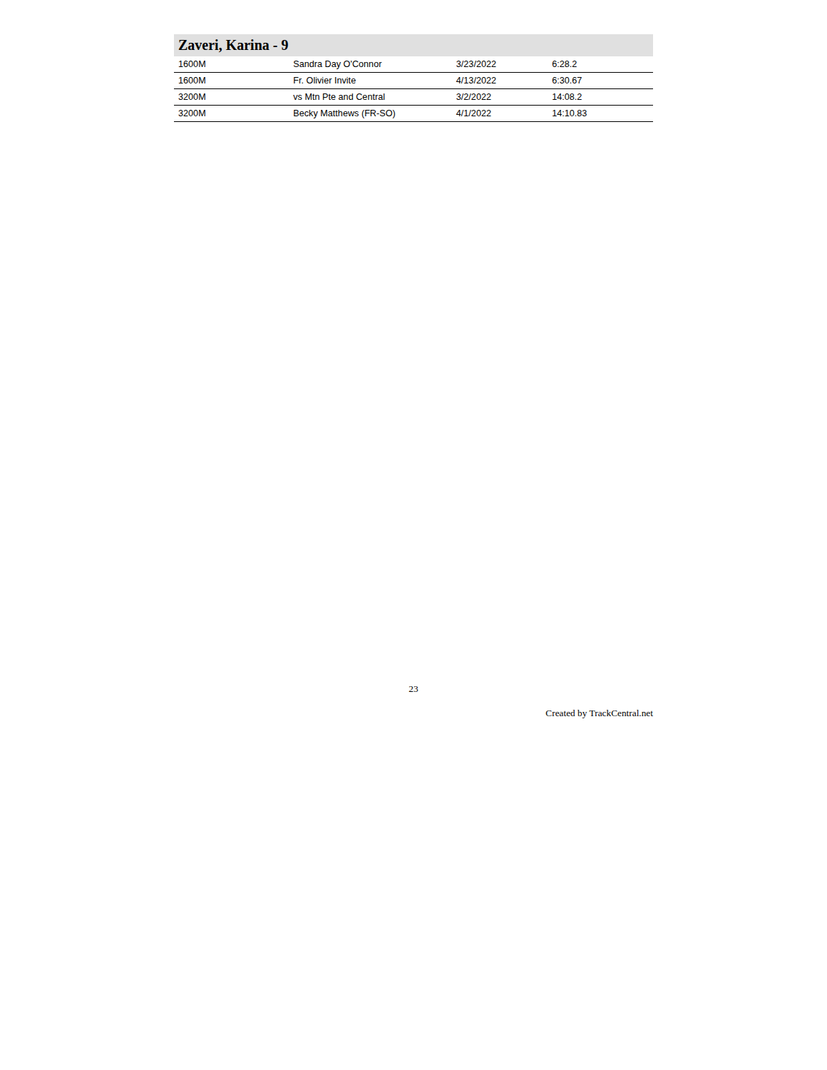Zaveri, Karina - 9
| 1600M | Sandra Day O'Connor | 3/23/2022 | 6:28.2 |
| 1600M | Fr. Olivier Invite | 4/13/2022 | 6:30.67 |
| 3200M | vs Mtn Pte and Central | 3/2/2022 | 14:08.2 |
| 3200M | Becky Matthews (FR-SO) | 4/1/2022 | 14:10.83 |
23
Created by TrackCentral.net